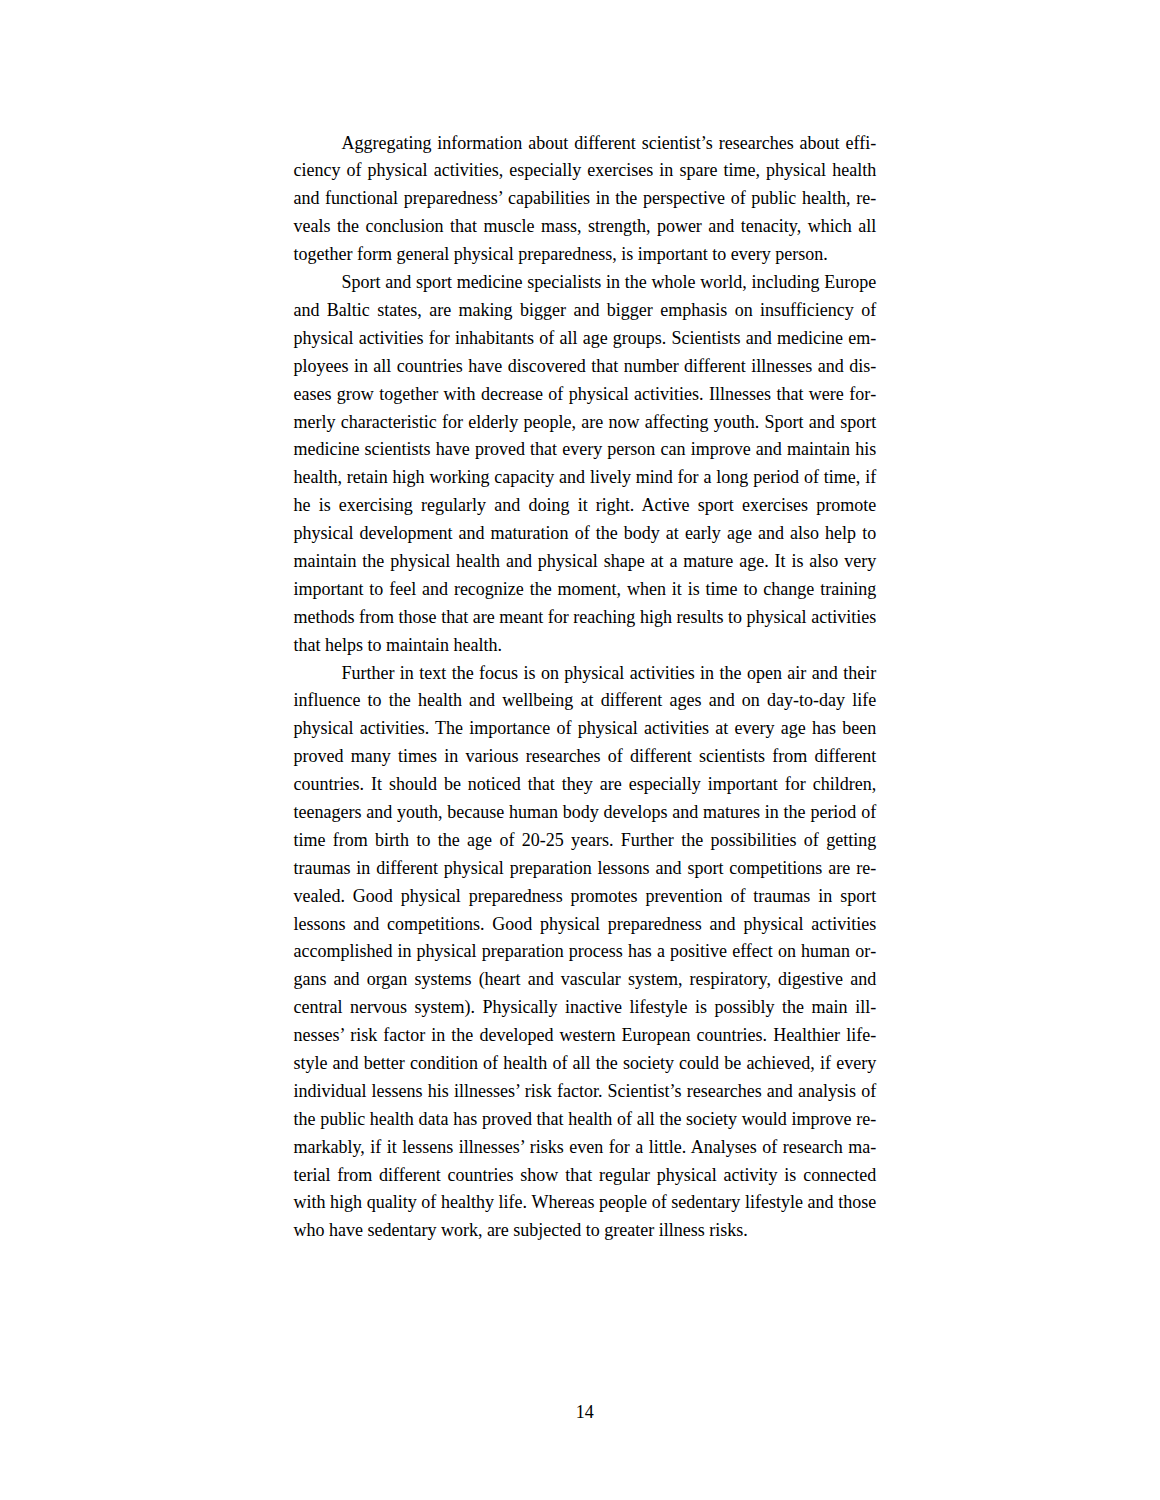Aggregating information about different scientist’s researches about efficiency of physical activities, especially exercises in spare time, physical health and functional preparedness’ capabilities in the perspective of public health, reveals the conclusion that muscle mass, strength, power and tenacity, which all together form general physical preparedness, is important to every person.
Sport and sport medicine specialists in the whole world, including Europe and Baltic states, are making bigger and bigger emphasis on insufficiency of physical activities for inhabitants of all age groups. Scientists and medicine employees in all countries have discovered that number different illnesses and diseases grow together with decrease of physical activities. Illnesses that were formerly characteristic for elderly people, are now affecting youth. Sport and sport medicine scientists have proved that every person can improve and maintain his health, retain high working capacity and lively mind for a long period of time, if he is exercising regularly and doing it right. Active sport exercises promote physical development and maturation of the body at early age and also help to maintain the physical health and physical shape at a mature age. It is also very important to feel and recognize the moment, when it is time to change training methods from those that are meant for reaching high results to physical activities that helps to maintain health.
Further in text the focus is on physical activities in the open air and their influence to the health and wellbeing at different ages and on day-to-day life physical activities. The importance of physical activities at every age has been proved many times in various researches of different scientists from different countries. It should be noticed that they are especially important for children, teenagers and youth, because human body develops and matures in the period of time from birth to the age of 20-25 years. Further the possibilities of getting traumas in different physical preparation lessons and sport competitions are revealed. Good physical preparedness promotes prevention of traumas in sport lessons and competitions. Good physical preparedness and physical activities accomplished in physical preparation process has a positive effect on human organs and organ systems (heart and vascular system, respiratory, digestive and central nervous system). Physically inactive lifestyle is possibly the main illnesses’ risk factor in the developed western European countries. Healthier lifestyle and better condition of health of all the society could be achieved, if every individual lessens his illnesses’ risk factor. Scientist’s researches and analysis of the public health data has proved that health of all the society would improve remarkably, if it lessens illnesses’ risks even for a little. Analyses of research material from different countries show that regular physical activity is connected with high quality of healthy life. Whereas people of sedentary lifestyle and those who have sedentary work, are subjected to greater illness risks.
14